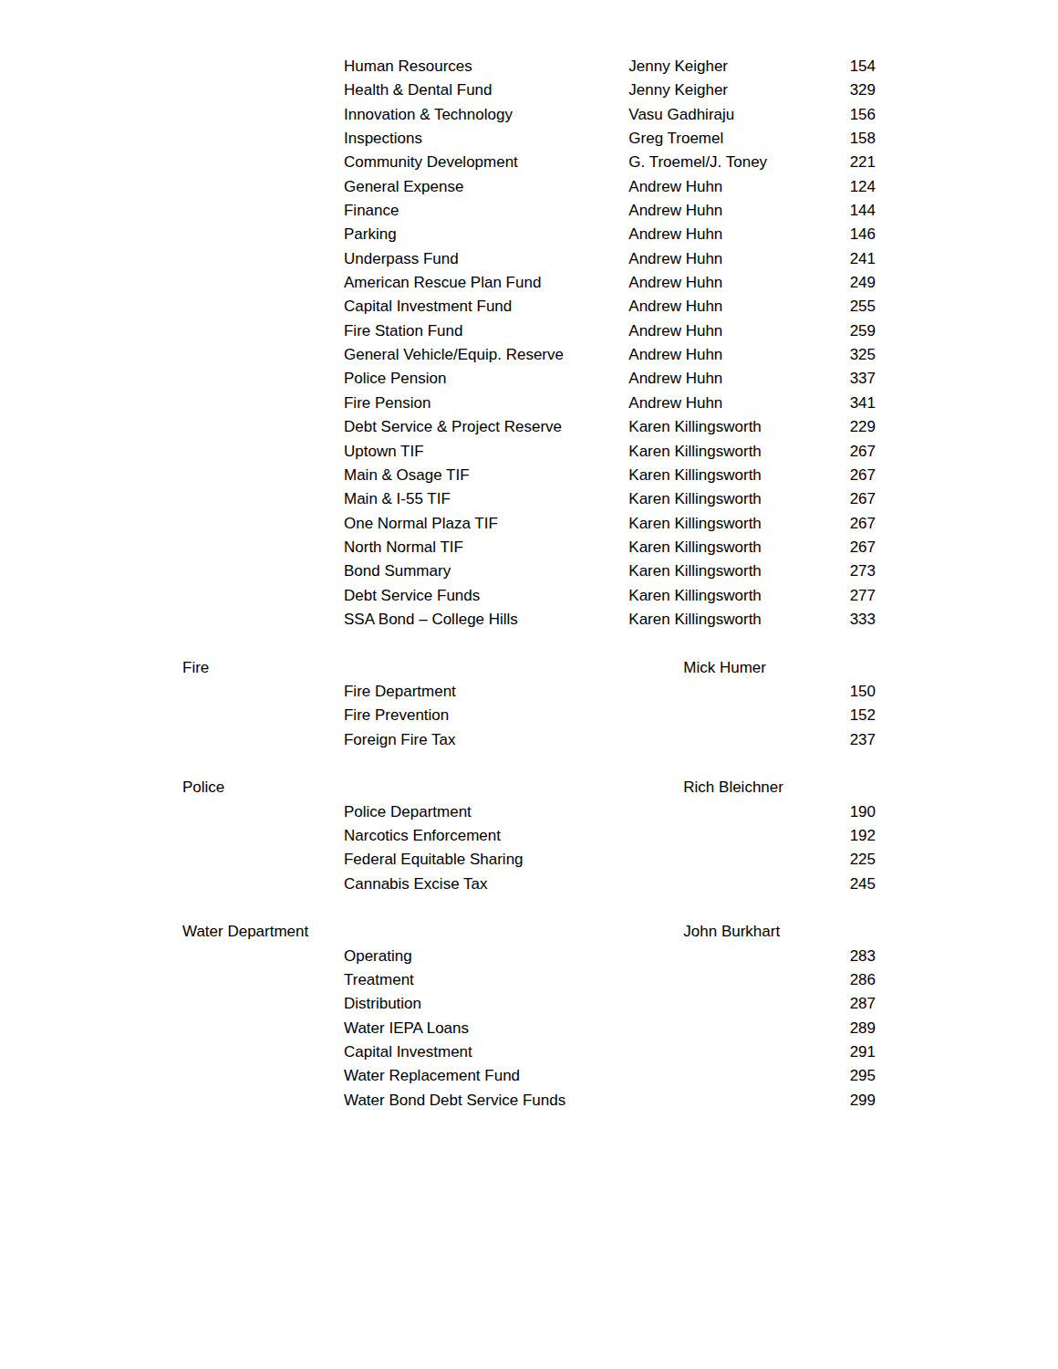| | Human Resources | Jenny Keigher | 154 |
| | Health & Dental Fund | Jenny Keigher | 329 |
| | Innovation & Technology | Vasu Gadhiraju | 156 |
| | Inspections | Greg Troemel | 158 |
| | Community Development | G. Troemel/J. Toney | 221 |
| | General Expense | Andrew Huhn | 124 |
| | Finance | Andrew Huhn | 144 |
| | Parking | Andrew Huhn | 146 |
| | Underpass Fund | Andrew Huhn | 241 |
| | American Rescue Plan Fund | Andrew Huhn | 249 |
| | Capital Investment Fund | Andrew Huhn | 255 |
| | Fire Station Fund | Andrew Huhn | 259 |
| | General Vehicle/Equip. Reserve | Andrew Huhn | 325 |
| | Police Pension | Andrew Huhn | 337 |
| | Fire Pension | Andrew Huhn | 341 |
| | Debt Service & Project Reserve | Karen Killingsworth | 229 |
| | Uptown TIF | Karen Killingsworth | 267 |
| | Main & Osage TIF | Karen Killingsworth | 267 |
| | Main & I-55 TIF | Karen Killingsworth | 267 |
| | One Normal Plaza TIF | Karen Killingsworth | 267 |
| | North Normal TIF | Karen Killingsworth | 267 |
| | Bond Summary | Karen Killingsworth | 273 |
| | Debt Service Funds | Karen Killingsworth | 277 |
| | SSA Bond – College Hills | Karen Killingsworth | 333 |
| Fire | | Mick Humer | |
| | Fire Department | | 150 |
| | Fire Prevention | | 152 |
| | Foreign Fire Tax | | 237 |
| Police | | Rich Bleichner | |
| | Police Department | | 190 |
| | Narcotics Enforcement | | 192 |
| | Federal Equitable Sharing | | 225 |
| | Cannabis Excise Tax | | 245 |
| Water Department | | John Burkhart | |
| | Operating | | 283 |
| | Treatment | | 286 |
| | Distribution | | 287 |
| | Water IEPA Loans | | 289 |
| | Capital Investment | | 291 |
| | Water Replacement Fund | | 295 |
| | Water Bond Debt Service Funds | | 299 |